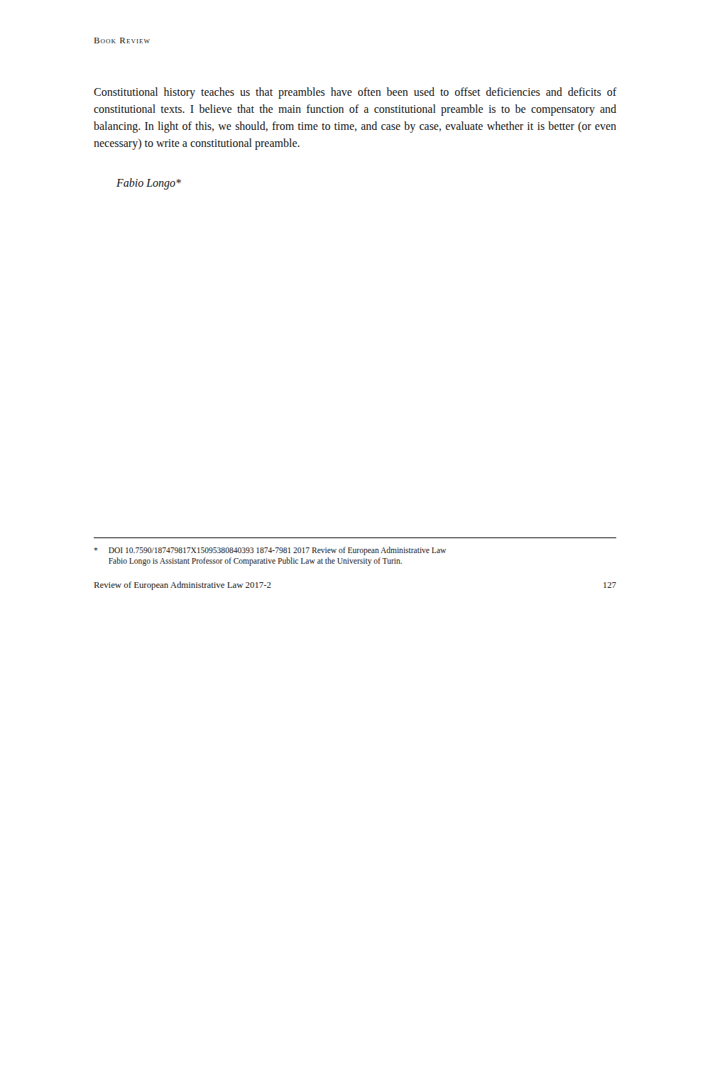Book Review
Constitutional history teaches us that preambles have often been used to offset deficiencies and deficits of constitutional texts. I believe that the main function of a constitutional preamble is to be compensatory and balancing. In light of this, we should, from time to time, and case by case, evaluate whether it is better (or even necessary) to write a constitutional preamble.
Fabio Longo*
* DOI 10.7590/187479817X15095380840393 1874-7981 2017 Review of European Administrative Law
Fabio Longo is Assistant Professor of Comparative Public Law at the University of Turin.
Review of European Administrative Law 2017-2 127